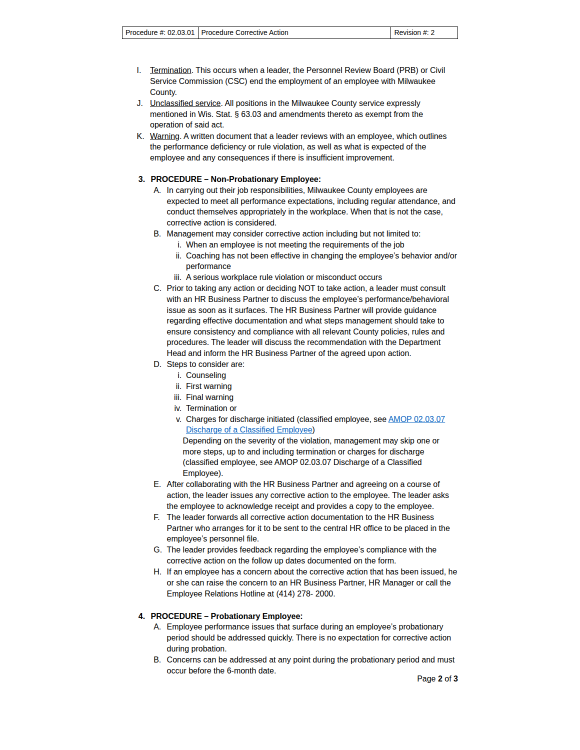| Procedure #: 02.03.01 | Procedure Corrective Action | Revision #: 2 |
I. Termination. This occurs when a leader, the Personnel Review Board (PRB) or Civil Service Commission (CSC) end the employment of an employee with Milwaukee County.
J. Unclassified service. All positions in the Milwaukee County service expressly mentioned in Wis. Stat. § 63.03 and amendments thereto as exempt from the operation of said act.
K. Warning. A written document that a leader reviews with an employee, which outlines the performance deficiency or rule violation, as well as what is expected of the employee and any consequences if there is insufficient improvement.
3. PROCEDURE – Non-Probationary Employee:
A. In carrying out their job responsibilities, Milwaukee County employees are expected to meet all performance expectations, including regular attendance, and conduct themselves appropriately in the workplace. When that is not the case, corrective action is considered.
B. Management may consider corrective action including but not limited to:
i. When an employee is not meeting the requirements of the job
ii. Coaching has not been effective in changing the employee’s behavior and/or performance
iii. A serious workplace rule violation or misconduct occurs
C. Prior to taking any action or deciding NOT to take action, a leader must consult with an HR Business Partner to discuss the employee’s performance/behavioral issue as soon as it surfaces. The HR Business Partner will provide guidance regarding effective documentation and what steps management should take to ensure consistency and compliance with all relevant County policies, rules and procedures. The leader will discuss the recommendation with the Department Head and inform the HR Business Partner of the agreed upon action.
D. Steps to consider are:
i. Counseling
ii. First warning
iii. Final warning
iv. Termination or
v. Charges for discharge initiated (classified employee, see AMOP 02.03.07 Discharge of a Classified Employee)
Depending on the severity of the violation, management may skip one or more steps, up to and including termination or charges for discharge (classified employee, see AMOP 02.03.07 Discharge of a Classified Employee).
E. After collaborating with the HR Business Partner and agreeing on a course of action, the leader issues any corrective action to the employee. The leader asks the employee to acknowledge receipt and provides a copy to the employee.
F. The leader forwards all corrective action documentation to the HR Business Partner who arranges for it to be sent to the central HR office to be placed in the employee’s personnel file.
G. The leader provides feedback regarding the employee’s compliance with the corrective action on the follow up dates documented on the form.
H. If an employee has a concern about the corrective action that has been issued, he or she can raise the concern to an HR Business Partner, HR Manager or call the Employee Relations Hotline at (414) 278- 2000.
4. PROCEDURE – Probationary Employee:
A. Employee performance issues that surface during an employee’s probationary period should be addressed quickly. There is no expectation for corrective action during probation.
B. Concerns can be addressed at any point during the probationary period and must occur before the 6-month date.
Page 2 of 3